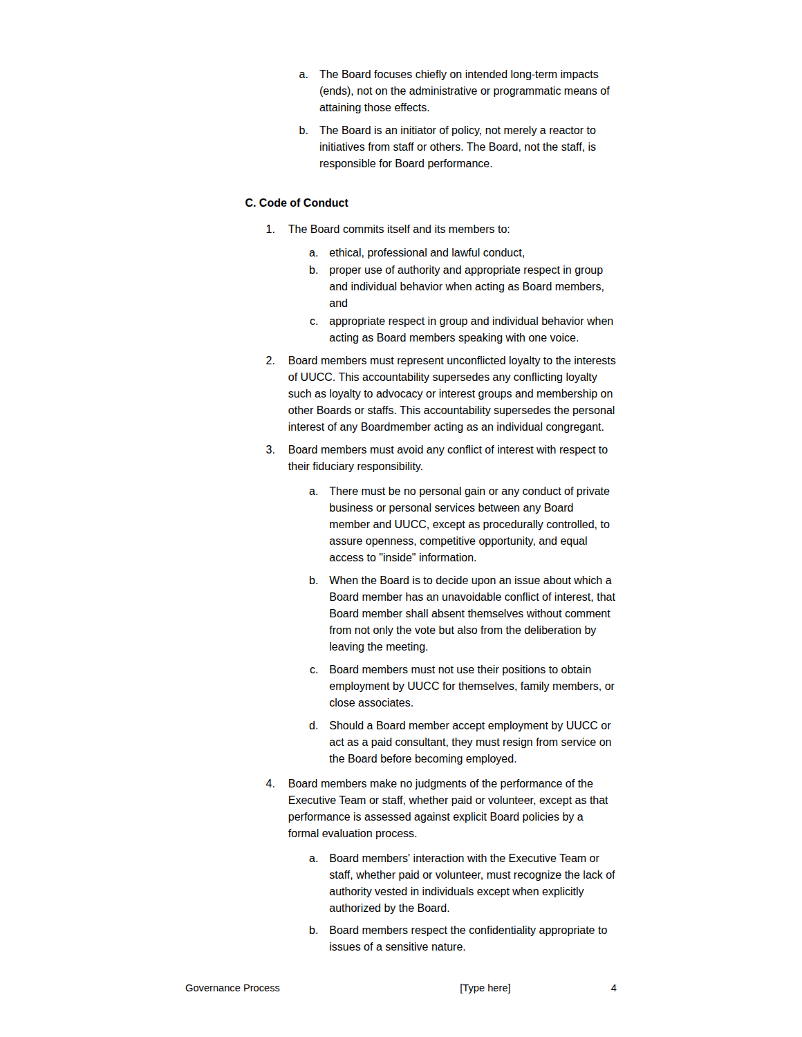The Board focuses chiefly on intended long-term impacts (ends), not on the administrative or programmatic means of attaining those effects.
The Board is an initiator of policy, not merely a reactor to initiatives from staff or others. The Board, not the staff, is responsible for Board performance.
C. Code of Conduct
The Board commits itself and its members to:
ethical, professional and lawful conduct,
proper use of authority and appropriate respect in group and individual behavior when acting as Board members, and
appropriate respect in group and individual behavior when acting as Board members speaking with one voice.
Board members must represent unconflicted loyalty to the interests of UUCC. This accountability supersedes any conflicting loyalty such as loyalty to advocacy or interest groups and membership on other Boards or staffs. This accountability supersedes the personal interest of any Boardmember acting as an individual congregant.
Board members must avoid any conflict of interest with respect to their fiduciary responsibility.
There must be no personal gain or any conduct of private business or personal services between any Board member and UUCC, except as procedurally controlled, to assure openness, competitive opportunity, and equal access to "inside" information.
When the Board is to decide upon an issue about which a Board member has an unavoidable conflict of interest, that Board member shall absent themselves without comment from not only the vote but also from the deliberation by leaving the meeting.
Board members must not use their positions to obtain employment by UUCC for themselves, family members, or close associates.
Should a Board member accept employment by UUCC or act as a paid consultant, they must resign from service on the Board before becoming employed.
Board members make no judgments of the performance of the Executive Team or staff, whether paid or volunteer, except as that performance is assessed against explicit Board policies by a formal evaluation process.
Board members' interaction with the Executive Team or staff, whether paid or volunteer, must recognize the lack of authority vested in individuals except when explicitly authorized by the Board.
Board members respect the confidentiality appropriate to issues of a sensitive nature.
Governance Process
[Type here]
4